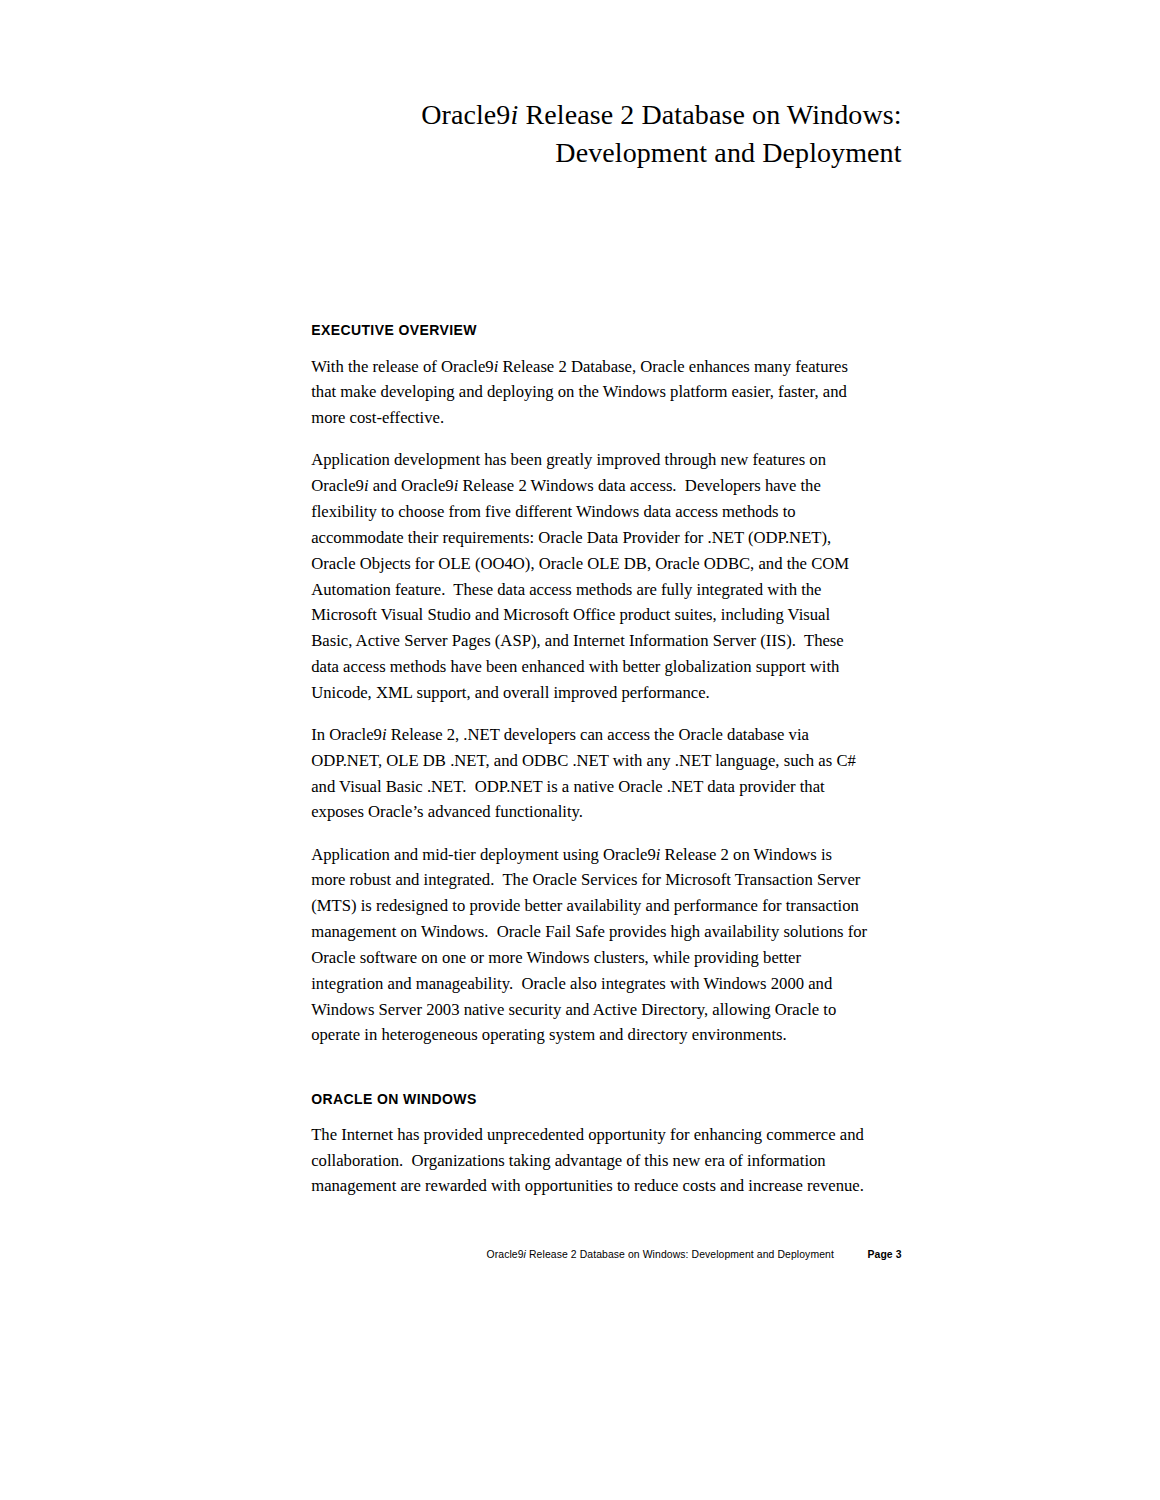Oracle9i Release 2 Database on Windows:
Development and Deployment
Executive Overview
With the release of Oracle9i Release 2 Database, Oracle enhances many features that make developing and deploying on the Windows platform easier, faster, and more cost-effective.
Application development has been greatly improved through new features on Oracle9i and Oracle9i Release 2 Windows data access. Developers have the flexibility to choose from five different Windows data access methods to accommodate their requirements: Oracle Data Provider for .NET (ODP.NET), Oracle Objects for OLE (OO4O), Oracle OLE DB, Oracle ODBC, and the COM Automation feature. These data access methods are fully integrated with the Microsoft Visual Studio and Microsoft Office product suites, including Visual Basic, Active Server Pages (ASP), and Internet Information Server (IIS). These data access methods have been enhanced with better globalization support with Unicode, XML support, and overall improved performance.
In Oracle9i Release 2, .NET developers can access the Oracle database via ODP.NET, OLE DB .NET, and ODBC .NET with any .NET language, such as C# and Visual Basic .NET. ODP.NET is a native Oracle .NET data provider that exposes Oracle’s advanced functionality.
Application and mid-tier deployment using Oracle9i Release 2 on Windows is more robust and integrated. The Oracle Services for Microsoft Transaction Server (MTS) is redesigned to provide better availability and performance for transaction management on Windows. Oracle Fail Safe provides high availability solutions for Oracle software on one or more Windows clusters, while providing better integration and manageability. Oracle also integrates with Windows 2000 and Windows Server 2003 native security and Active Directory, allowing Oracle to operate in heterogeneous operating system and directory environments.
Oracle on Windows
The Internet has provided unprecedented opportunity for enhancing commerce and collaboration. Organizations taking advantage of this new era of information management are rewarded with opportunities to reduce costs and increase revenue.
Oracle9i Release 2 Database on Windows: Development and DeploymentPage 3